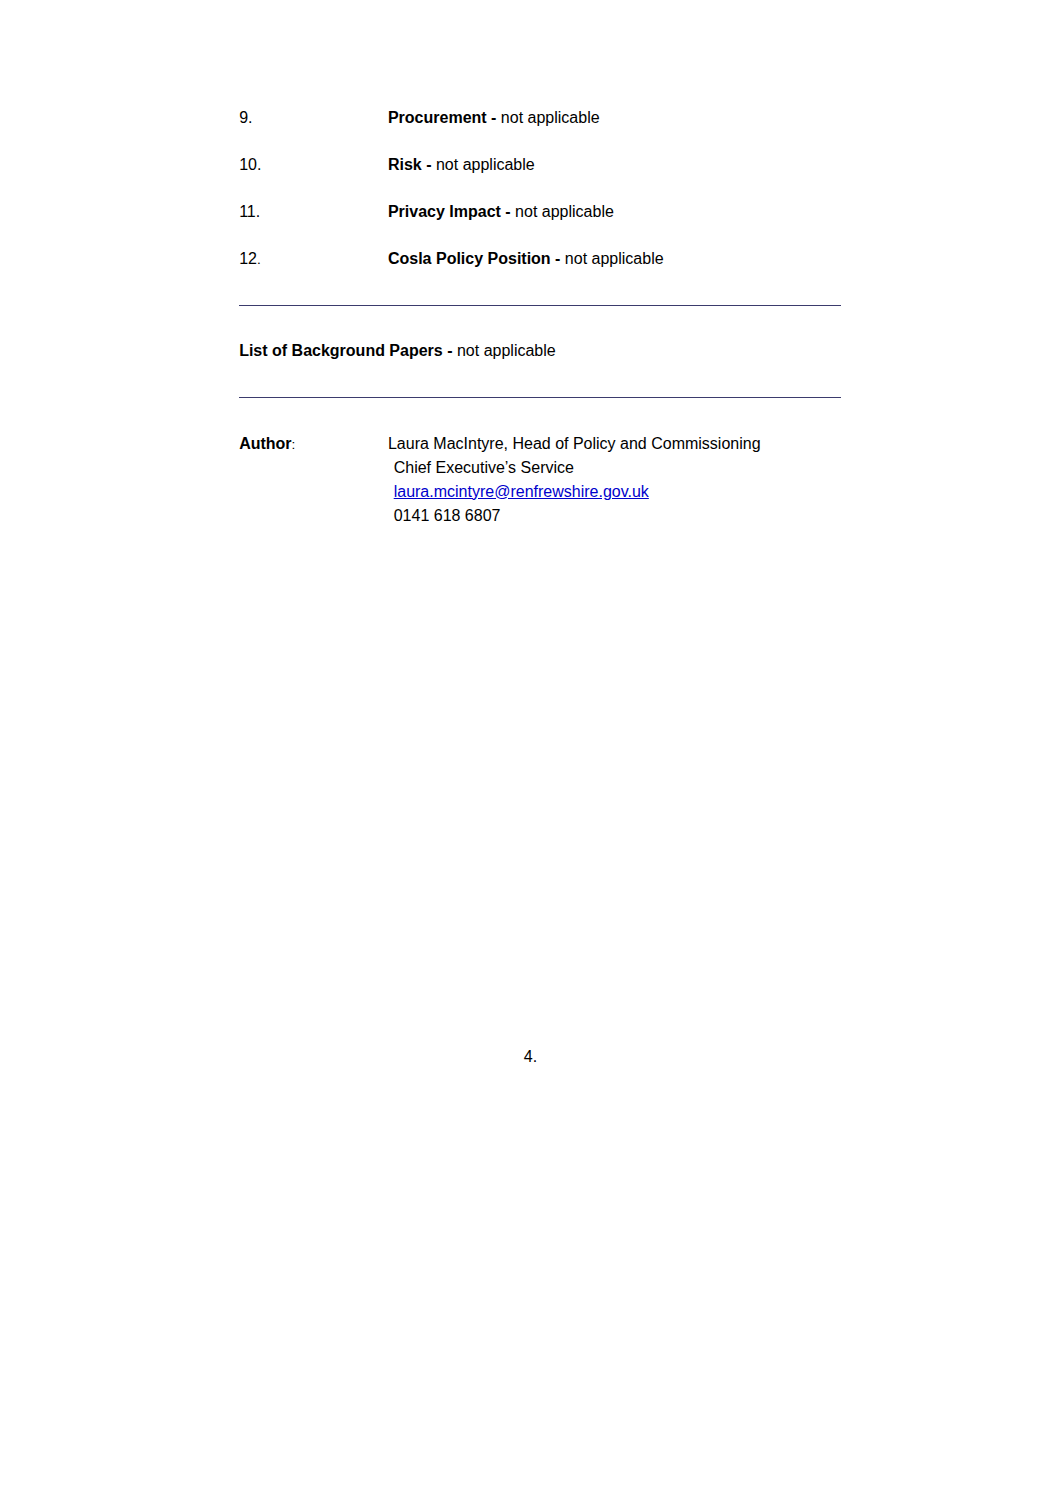9. Procurement - not applicable
10. Risk - not applicable
11. Privacy Impact - not applicable
12. Cosla Policy Position - not applicable
List of Background Papers - not applicable
Author:
Laura MacIntyre, Head of Policy and Commissioning
Chief Executive’s Service
laura.mcintyre@renfrewshire.gov.uk
0141 618 6807
4.